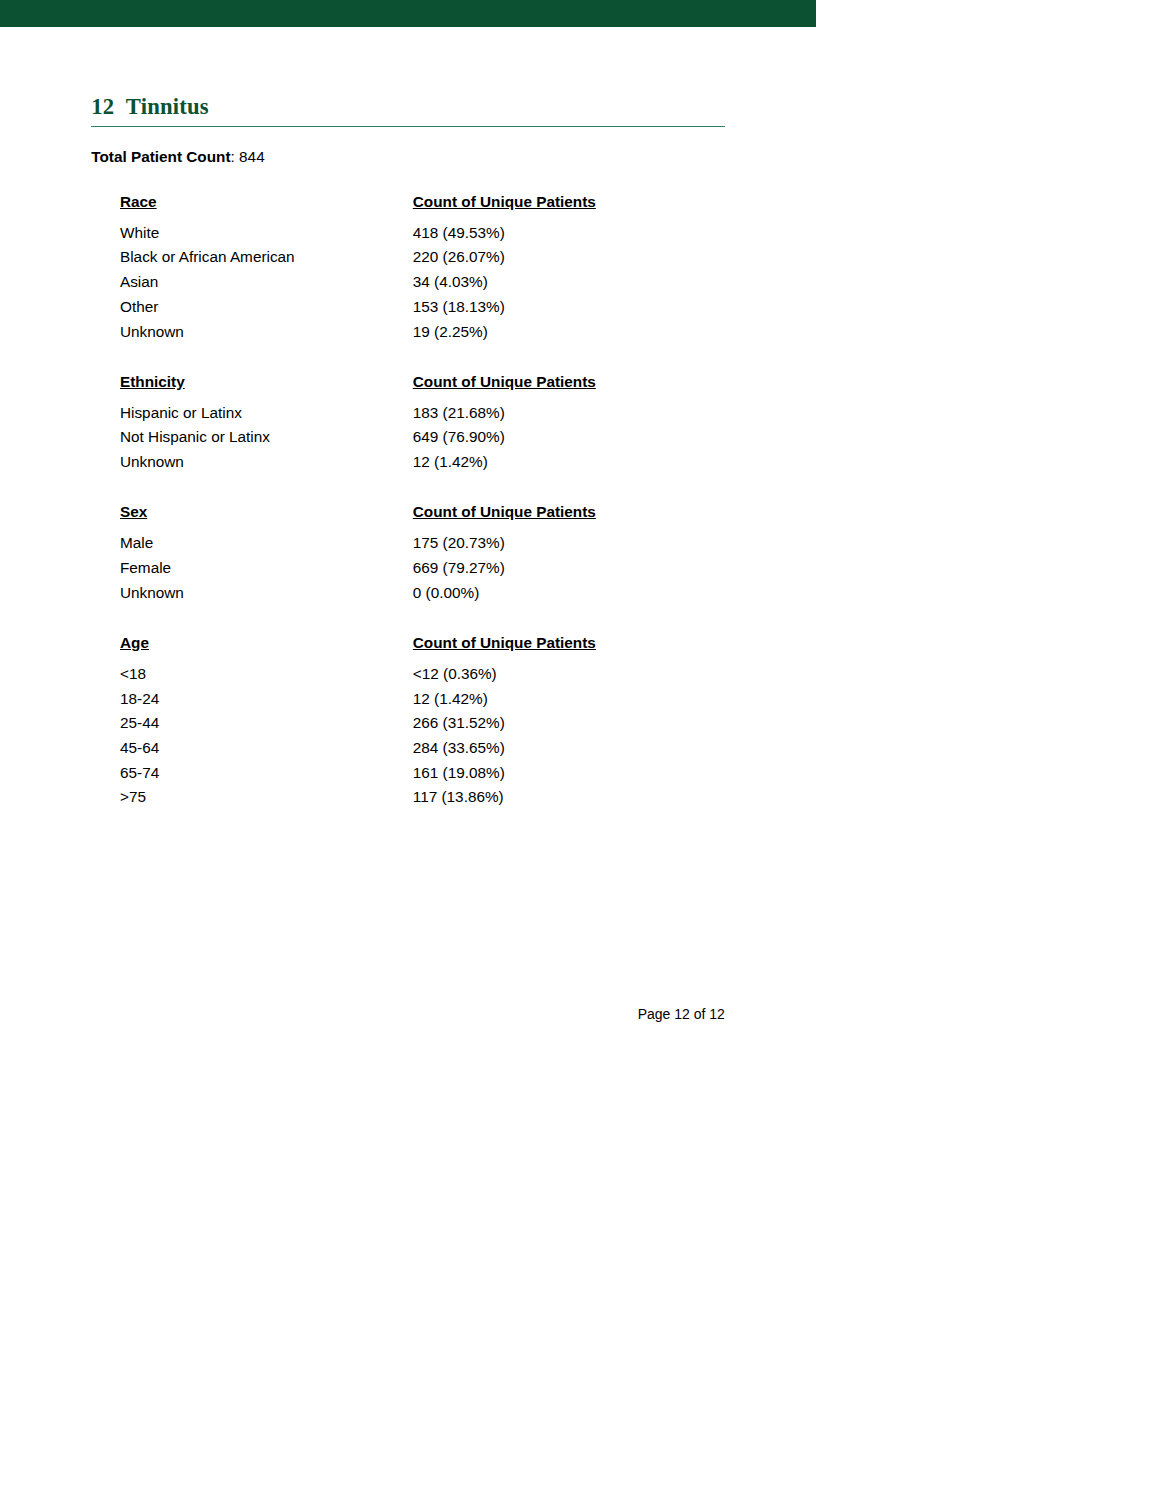12 Tinnitus
Total Patient Count: 844
| Race | Count of Unique Patients |
| --- | --- |
| White | 418 (49.53%) |
| Black or African American | 220 (26.07%) |
| Asian | 34 (4.03%) |
| Other | 153 (18.13%) |
| Unknown | 19 (2.25%) |
| Ethnicity | Count of Unique Patients |
| --- | --- |
| Hispanic or Latinx | 183 (21.68%) |
| Not Hispanic or Latinx | 649 (76.90%) |
| Unknown | 12 (1.42%) |
| Sex | Count of Unique Patients |
| --- | --- |
| Male | 175 (20.73%) |
| Female | 669 (79.27%) |
| Unknown | 0 (0.00%) |
| Age | Count of Unique Patients |
| --- | --- |
| <18 | <12 (0.36%) |
| 18-24 | 12 (1.42%) |
| 25-44 | 266 (31.52%) |
| 45-64 | 284 (33.65%) |
| 65-74 | 161 (19.08%) |
| >75 | 117 (13.86%) |
Page 12 of 12